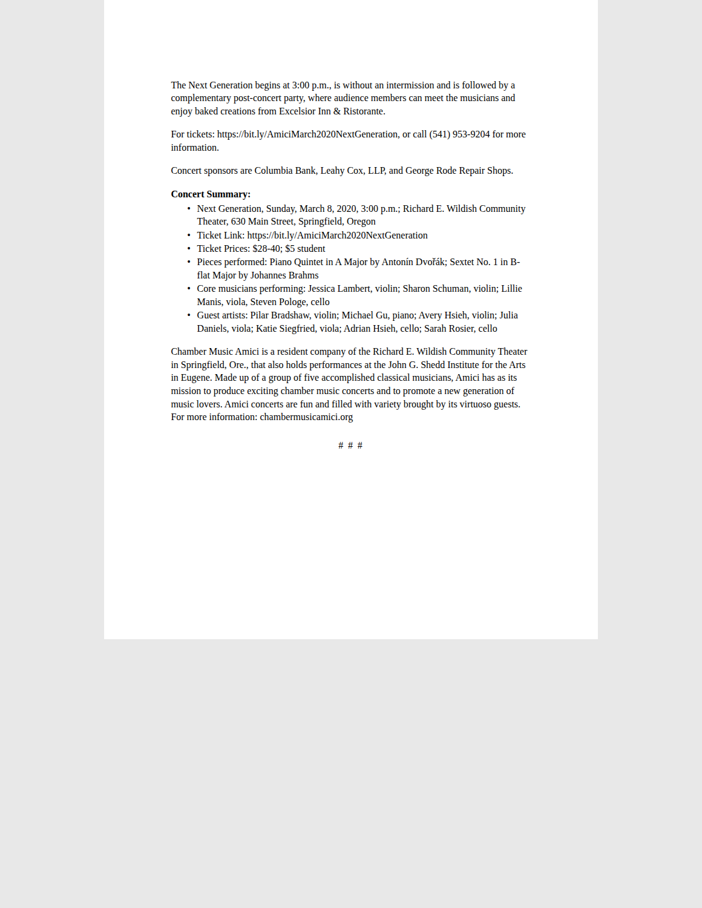The Next Generation begins at 3:00 p.m., is without an intermission and is followed by a complementary post-concert party, where audience members can meet the musicians and enjoy baked creations from Excelsior Inn & Ristorante.
For tickets: https://bit.ly/AmiciMarch2020NextGeneration, or call (541) 953-9204 for more information.
Concert sponsors are Columbia Bank, Leahy Cox, LLP, and George Rode Repair Shops.
Concert Summary:
Next Generation, Sunday, March 8, 2020, 3:00 p.m.; Richard E. Wildish Community Theater, 630 Main Street, Springfield, Oregon
Ticket Link: https://bit.ly/AmiciMarch2020NextGeneration
Ticket Prices: $28-40; $5 student
Pieces performed: Piano Quintet in A Major by Antonín Dvořák; Sextet No. 1 in B-flat Major by Johannes Brahms
Core musicians performing: Jessica Lambert, violin; Sharon Schuman, violin; Lillie Manis, viola, Steven Pologe, cello
Guest artists: Pilar Bradshaw, violin; Michael Gu, piano; Avery Hsieh, violin; Julia Daniels, viola; Katie Siegfried, viola; Adrian Hsieh, cello; Sarah Rosier, cello
Chamber Music Amici is a resident company of the Richard E. Wildish Community Theater in Springfield, Ore., that also holds performances at the John G. Shedd Institute for the Arts in Eugene. Made up of a group of five accomplished classical musicians, Amici has as its mission to produce exciting chamber music concerts and to promote a new generation of music lovers. Amici concerts are fun and filled with variety brought by its virtuoso guests. For more information: chambermusicamici.org
# # #